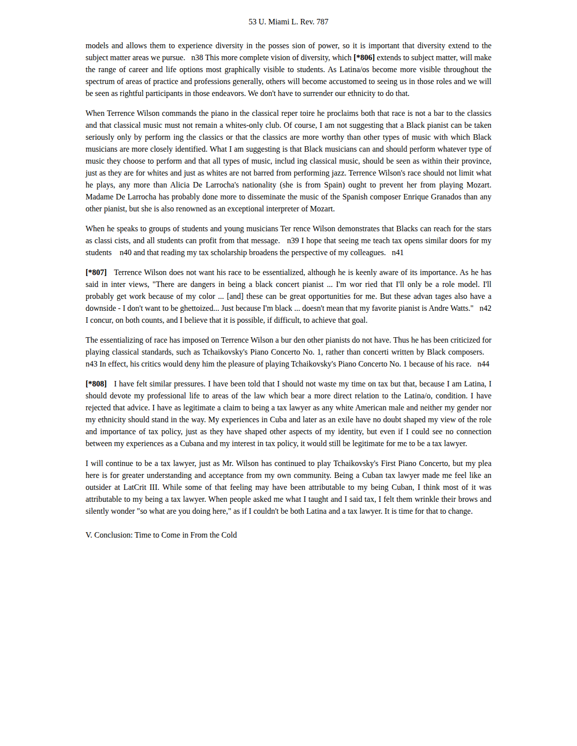53 U. Miami L. Rev. 787
models and allows them to experience diversity in the posses sion of power, so it is important that diversity extend to the subject matter areas we pursue. n38 This more complete vision of diversity, which [*806] extends to subject matter, will make the range of career and life options most graphically visible to students. As Latina/os become more visible throughout the spectrum of areas of practice and professions generally, others will become accustomed to seeing us in those roles and we will be seen as rightful participants in those endeavors. We don't have to surrender our ethnicity to do that.
When Terrence Wilson commands the piano in the classical reper toire he proclaims both that race is not a bar to the classics and that classical music must not remain a whites-only club. Of course, I am not suggesting that a Black pianist can be taken seriously only by perform ing the classics or that the classics are more worthy than other types of music with which Black musicians are more closely identified. What I am suggesting is that Black musicians can and should perform whatever type of music they choose to perform and that all types of music, includ ing classical music, should be seen as within their province, just as they are for whites and just as whites are not barred from performing jazz. Terrence Wilson's race should not limit what he plays, any more than Alicia De Larrocha's nationality (she is from Spain) ought to prevent her from playing Mozart. Madame De Larrocha has probably done more to disseminate the music of the Spanish composer Enrique Granados than any other pianist, but she is also renowned as an exceptional interpreter of Mozart.
When he speaks to groups of students and young musicians Ter rence Wilson demonstrates that Blacks can reach for the stars as classi cists, and all students can profit from that message. n39 I hope that seeing me teach tax opens similar doors for my students n40 and that reading my tax scholarship broadens the perspective of my colleagues. n41
[*807] Terrence Wilson does not want his race to be essentialized, although he is keenly aware of its importance. As he has said in inter views, "There are dangers in being a black concert pianist ... I'm wor ried that I'll only be a role model. I'll probably get work because of my color ... [and] these can be great opportunities for me. But these advan tages also have a downside - I don't want to be ghettoized... Just because I'm black ... doesn't mean that my favorite pianist is Andre Watts." n42 I concur, on both counts, and I believe that it is possible, if difficult, to achieve that goal.
The essentializing of race has imposed on Terrence Wilson a bur den other pianists do not have. Thus he has been criticized for playing classical standards, such as Tchaikovsky's Piano Concerto No. 1, rather than concerti written by Black composers. n43 In effect, his critics would deny him the pleasure of playing Tchaikovsky's Piano Concerto No. 1 because of his race. n44
[*808] I have felt similar pressures. I have been told that I should not waste my time on tax but that, because I am Latina, I should devote my professional life to areas of the law which bear a more direct relation to the Latina/o, condition. I have rejected that advice. I have as legitimate a claim to being a tax lawyer as any white American male and neither my gender nor my ethnicity should stand in the way. My experiences in Cuba and later as an exile have no doubt shaped my view of the role and importance of tax policy, just as they have shaped other aspects of my identity, but even if I could see no connection between my experiences as a Cubana and my interest in tax policy, it would still be legitimate for me to be a tax lawyer.
I will continue to be a tax lawyer, just as Mr. Wilson has continued to play Tchaikovsky's First Piano Concerto, but my plea here is for greater understanding and acceptance from my own community. Being a Cuban tax lawyer made me feel like an outsider at LatCrit III. While some of that feeling may have been attributable to my being Cuban, I think most of it was attributable to my being a tax lawyer. When people asked me what I taught and I said tax, I felt them wrinkle their brows and silently wonder "so what are you doing here," as if I couldn't be both Latina and a tax lawyer. It is time for that to change.
V. Conclusion: Time to Come in From the Cold